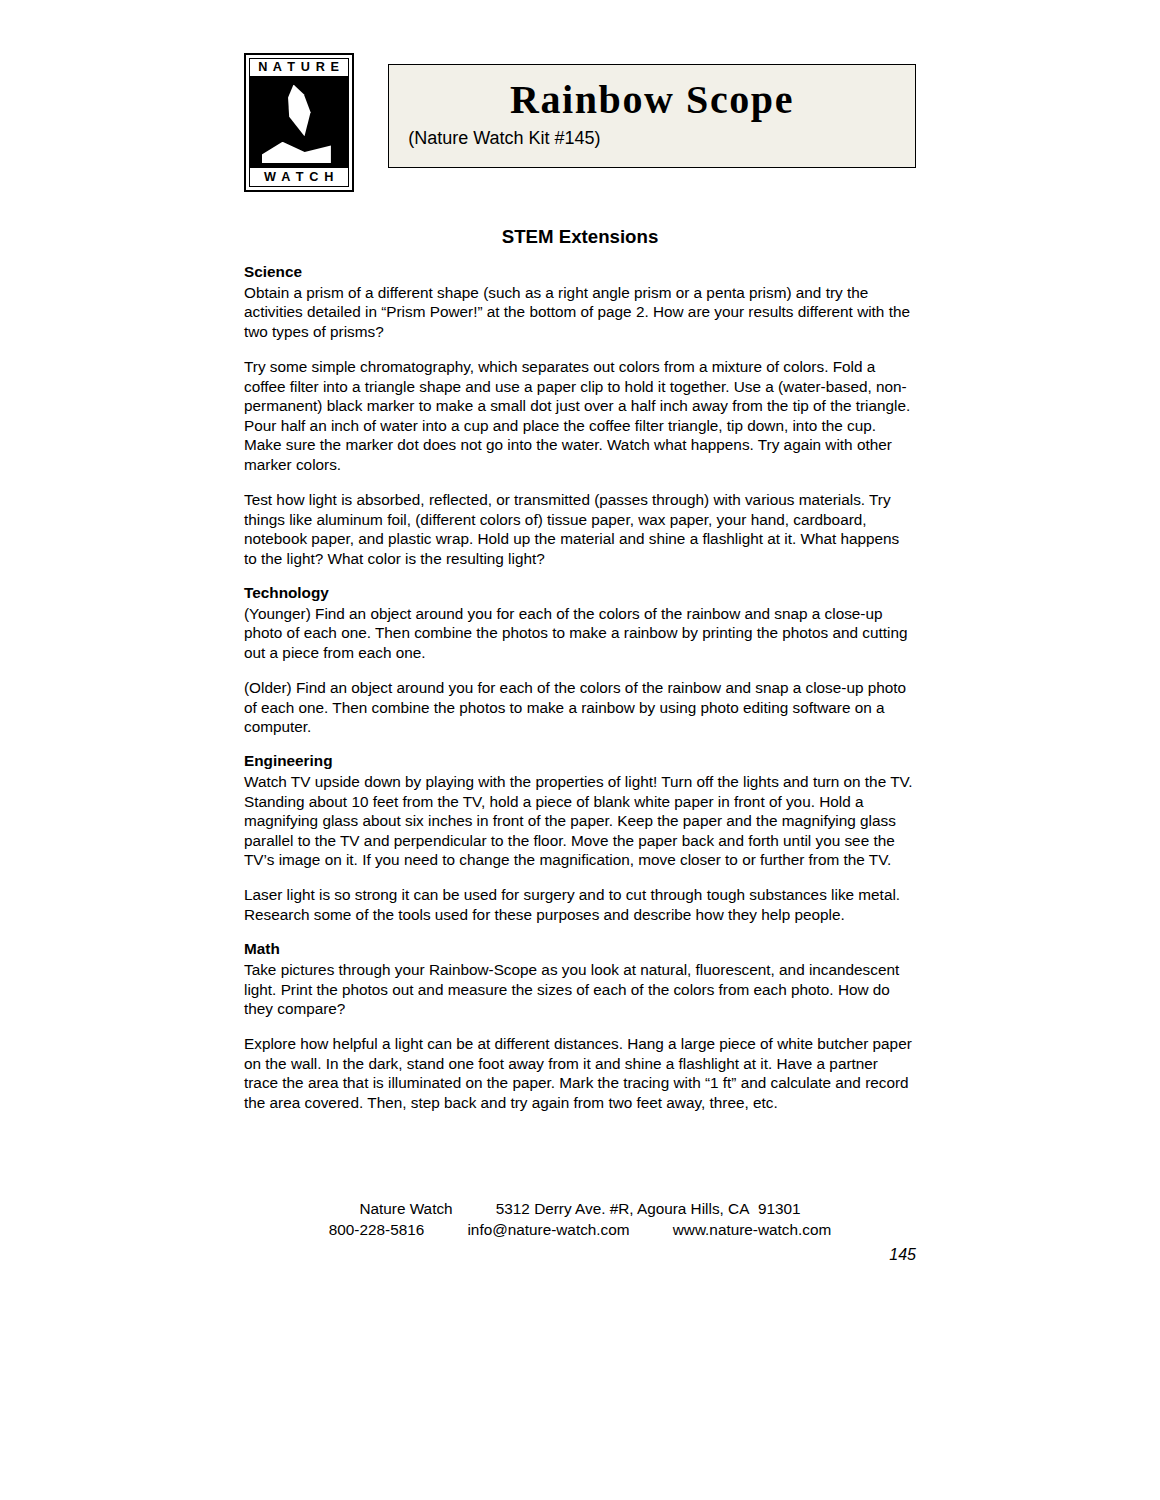N A T U R E
W A T C H
Rainbow Scope
(Nature Watch Kit #145)
STEM Extensions
Science
Obtain a prism of a different shape (such as a right angle prism or a penta prism) and try the activities detailed in “Prism Power!” at the bottom of page 2. How are your results different with the two types of prisms?
Try some simple chromatography, which separates out colors from a mixture of colors. Fold a coffee filter into a triangle shape and use a paper clip to hold it together. Use a (water-based, non-permanent) black marker to make a small dot just over a half inch away from the tip of the triangle. Pour half an inch of water into a cup and place the coffee filter triangle, tip down, into the cup. Make sure the marker dot does not go into the water. Watch what happens. Try again with other marker colors.
Test how light is absorbed, reflected, or transmitted (passes through) with various materials. Try things like aluminum foil, (different colors of) tissue paper, wax paper, your hand, cardboard, notebook paper, and plastic wrap. Hold up the material and shine a flashlight at it. What happens to the light? What color is the resulting light?
Technology
(Younger) Find an object around you for each of the colors of the rainbow and snap a close-up photo of each one. Then combine the photos to make a rainbow by printing the photos and cutting out a piece from each one.
(Older) Find an object around you for each of the colors of the rainbow and snap a close-up photo of each one. Then combine the photos to make a rainbow by using photo editing software on a computer.
Engineering
Watch TV upside down by playing with the properties of light! Turn off the lights and turn on the TV. Standing about 10 feet from the TV, hold a piece of blank white paper in front of you. Hold a magnifying glass about six inches in front of the paper. Keep the paper and the magnifying glass parallel to the TV and perpendicular to the floor. Move the paper back and forth until you see the TV’s image on it. If you need to change the magnification, move closer to or further from the TV.
Laser light is so strong it can be used for surgery and to cut through tough substances like metal. Research some of the tools used for these purposes and describe how they help people.
Math
Take pictures through your Rainbow-Scope as you look at natural, fluorescent, and incandescent light. Print the photos out and measure the sizes of each of the colors from each photo. How do they compare?
Explore how helpful a light can be at different distances. Hang a large piece of white butcher paper on the wall. In the dark, stand one foot away from it and shine a flashlight at it. Have a partner trace the area that is illuminated on the paper. Mark the tracing with “1 ft” and calculate and record the area covered. Then, step back and try again from two feet away, three, etc.
Nature Watch 5312 Derry Ave. #R, Agoura Hills, CA 91301 800-228-5816 info@nature-watch.com www.nature-watch.com
145